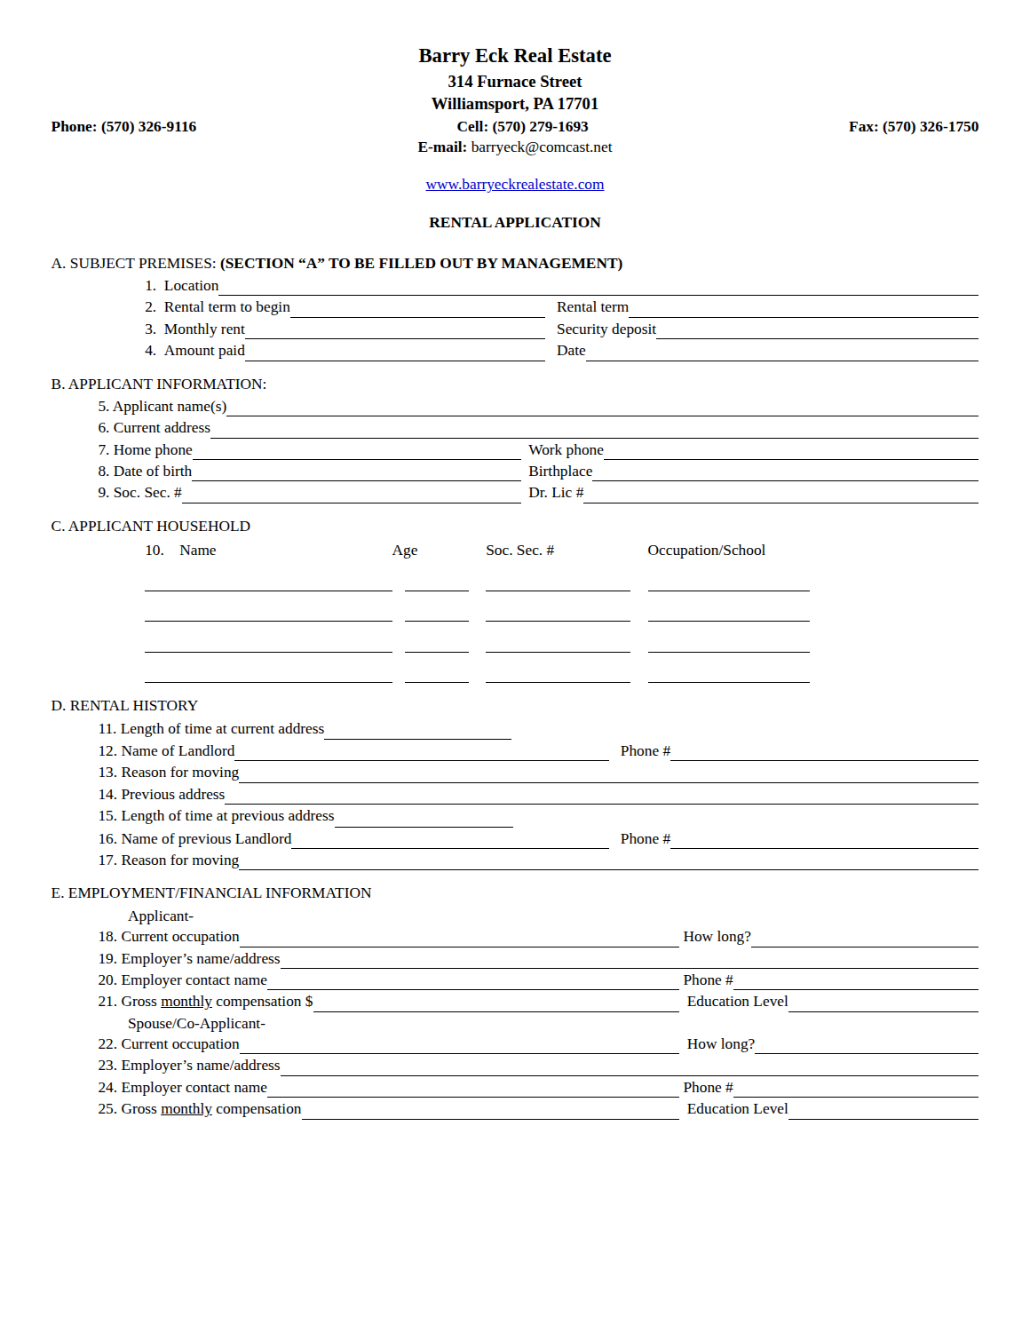Barry Eck Real Estate
314 Furnace Street
Williamsport, PA 17701
Phone: (570) 326-9116
Cell: (570) 279-1693
Fax: (570) 326-1750
E-mail: barryeck@comcast.net
www.barryeckrealestate.com
RENTAL APPLICATION
A. SUBJECT PREMISES: (SECTION “A” TO BE FILLED OUT BY MANAGEMENT)
1. Location
2. Rental term to begin
Rental term
3. Monthly rent
Security deposit
4. Amount paid
Date
B. APPLICANT INFORMATION:
5. Applicant name(s)
6. Current address
7. Home phone
Work phone
8. Date of birth
Birthplace
9. Soc. Sec. #
Dr. Lic #
C. APPLICANT HOUSEHOLD
10. Name
Age
Soc. Sec. #
Occupation/School
D. RENTAL HISTORY
11. Length of time at current address
12. Name of Landlord
Phone #
13. Reason for moving
14. Previous address
15. Length of time at previous address
16. Name of previous Landlord
Phone #
17. Reason for moving
E. EMPLOYMENT/FINANCIAL INFORMATION
Applicant-
18. Current occupation
How long?
19. Employer’s name/address
20. Employer contact name
Phone #
21. Gross monthly compensation $
Education Level
Spouse/Co-Applicant-
22. Current occupation
How long?
23. Employer’s name/address
24. Employer contact name
Phone #
25. Gross monthly compensation
Education Level